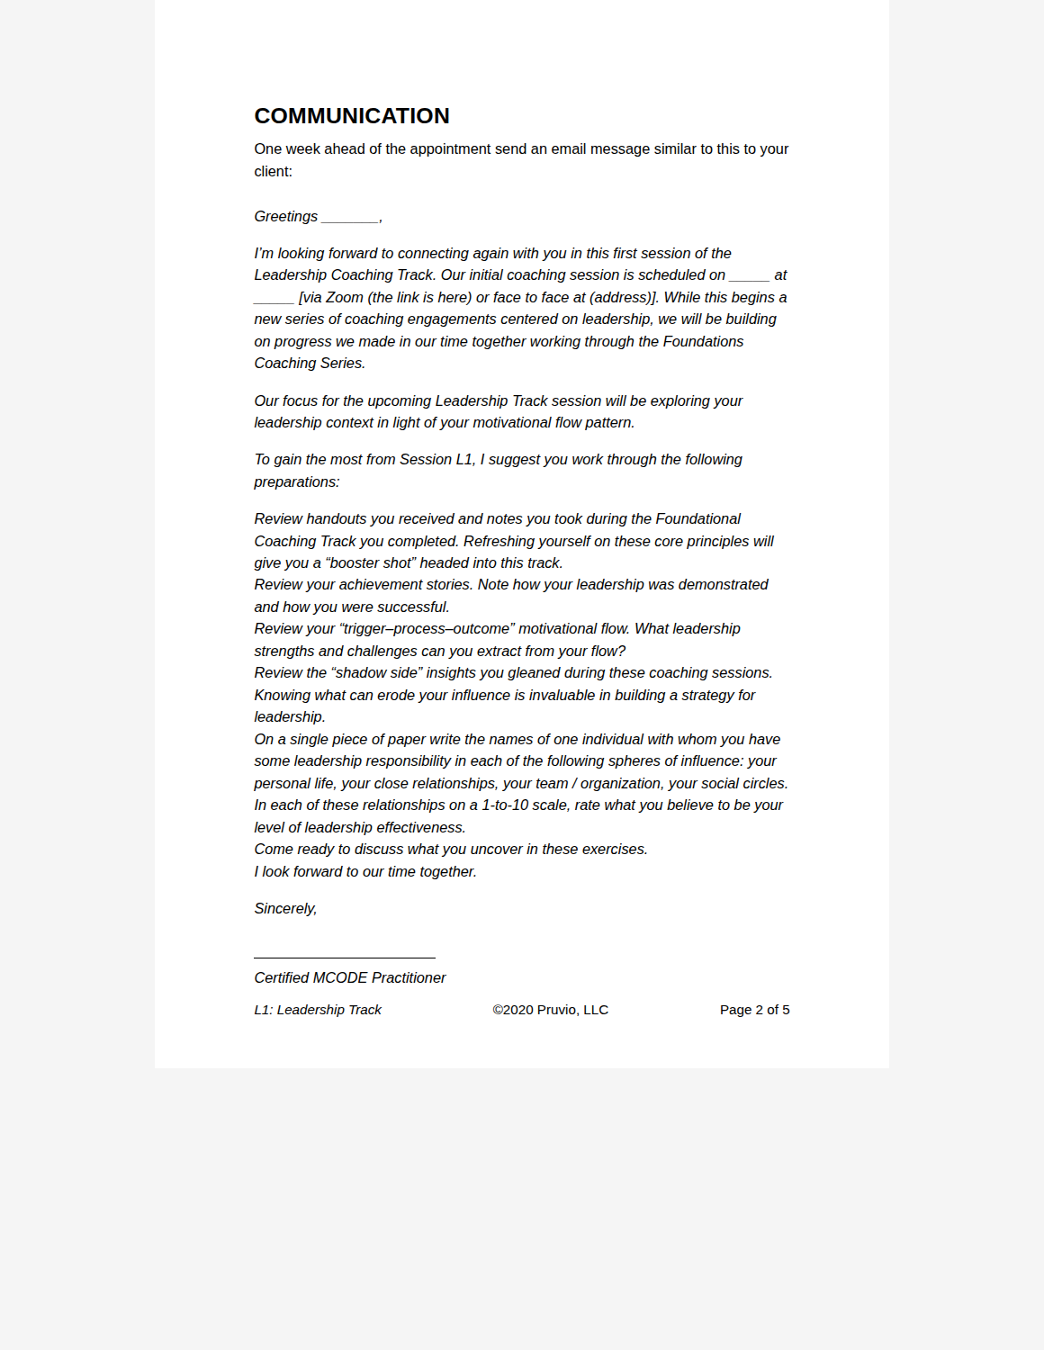Communication
One week ahead of the appointment send an email message similar to this to your client:
Greetings _______,
I’m looking forward to connecting again with you in this first session of the Leadership Coaching Track. Our initial coaching session is scheduled on _____ at _____ [via Zoom (the link is here) or face to face at (address)]. While this begins a new series of coaching engagements centered on leadership, we will be building on progress we made in our time together working through the Foundations Coaching Series.
Our focus for the upcoming Leadership Track session will be exploring your leadership context in light of your motivational flow pattern.
To gain the most from Session L1, I suggest you work through the following preparations:
Review handouts you received and notes you took during the Foundational Coaching Track you completed. Refreshing yourself on these core principles will give you a “booster shot” headed into this track.
Review your achievement stories. Note how your leadership was demonstrated and how you were successful.
Review your “trigger–process–outcome” motivational flow. What leadership strengths and challenges can you extract from your flow?
Review the “shadow side” insights you gleaned during these coaching sessions. Knowing what can erode your influence is invaluable in building a strategy for leadership.
On a single piece of paper write the names of one individual with whom you have some leadership responsibility in each of the following spheres of influence: your personal life, your close relationships, your team / organization, your social circles. In each of these relationships on a 1-to-10 scale, rate what you believe to be your level of leadership effectiveness.
Come ready to discuss what you uncover in these exercises.
I look forward to our time together.
Sincerely,
Certified MCODE Practitioner
L1: Leadership Track ©2020 Pruvio, LLC Page 2 of 5